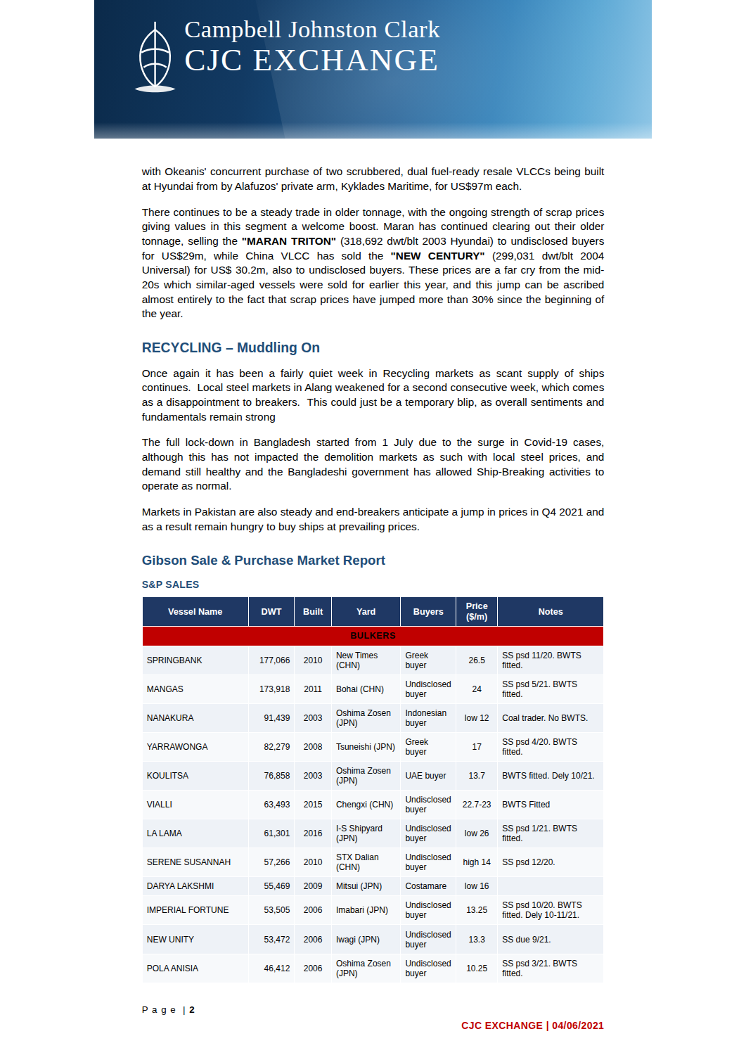Campbell Johnston Clark
CJC EXCHANGE
with Okeanis' concurrent purchase of two scrubbered, dual fuel-ready resale VLCCs being built at Hyundai from by Alafuzos' private arm, Kyklades Maritime, for US$97m each.
There continues to be a steady trade in older tonnage, with the ongoing strength of scrap prices giving values in this segment a welcome boost. Maran has continued clearing out their older tonnage, selling the "MARAN TRITON" (318,692 dwt/blt 2003 Hyundai) to undisclosed buyers for US$29m, while China VLCC has sold the "NEW CENTURY" (299,031 dwt/blt 2004 Universal) for US$ 30.2m, also to undisclosed buyers. These prices are a far cry from the mid-20s which similar-aged vessels were sold for earlier this year, and this jump can be ascribed almost entirely to the fact that scrap prices have jumped more than 30% since the beginning of the year.
RECYCLING – Muddling On
Once again it has been a fairly quiet week in Recycling markets as scant supply of ships continues. Local steel markets in Alang weakened for a second consecutive week, which comes as a disappointment to breakers. This could just be a temporary blip, as overall sentiments and fundamentals remain strong
The full lock-down in Bangladesh started from 1 July due to the surge in Covid-19 cases, although this has not impacted the demolition markets as such with local steel prices, and demand still healthy and the Bangladeshi government has allowed Ship-Breaking activities to operate as normal.
Markets in Pakistan are also steady and end-breakers anticipate a jump in prices in Q4 2021 and as a result remain hungry to buy ships at prevailing prices.
Gibson Sale & Purchase Market Report
S&P SALES
| Vessel Name | DWT | Built | Yard | Buyers | Price ($/m) | Notes |
| --- | --- | --- | --- | --- | --- | --- |
| BULKERS |
| SPRINGBANK | 177,066 | 2010 | New Times (CHN) | Greek buyer | 26.5 | SS psd 11/20. BWTS fitted. |
| MANGAS | 173,918 | 2011 | Bohai (CHN) | Undisclosed buyer | 24 | SS psd 5/21. BWTS fitted. |
| NANAKURA | 91,439 | 2003 | Oshima Zosen (JPN) | Indonesian buyer | low 12 | Coal trader. No BWTS. |
| YARRAWONGA | 82,279 | 2008 | Tsuneishi (JPN) | Greek buyer | 17 | SS psd 4/20. BWTS fitted. |
| KOULITSA | 76,858 | 2003 | Oshima Zosen (JPN) | UAE buyer | 13.7 | BWTS fitted. Dely 10/21. |
| VIALLI | 63,493 | 2015 | Chengxi (CHN) | Undisclosed buyer | 22.7-23 | BWTS Fitted |
| LA LAMA | 61,301 | 2016 | I-S Shipyard (JPN) | Undisclosed buyer | low 26 | SS psd 1/21. BWTS fitted. |
| SERENE SUSANNAH | 57,266 | 2010 | STX Dalian (CHN) | Undisclosed buyer | high 14 | SS psd 12/20. |
| DARYA LAKSHMI | 55,469 | 2009 | Mitsui (JPN) | Costamare | low 16 | |
| IMPERIAL FORTUNE | 53,505 | 2006 | Imabari (JPN) | Undisclosed buyer | 13.25 | SS psd 10/20. BWTS fitted. Dely 10-11/21. |
| NEW UNITY | 53,472 | 2006 | Iwagi (JPN) | Undisclosed buyer | 13.3 | SS due 9/21. |
| POLA ANISIA | 46,412 | 2006 | Oshima Zosen (JPN) | Undisclosed buyer | 10.25 | SS psd 3/21. BWTS fitted. |
P a g e | 2
CJC EXCHANGE | 04/06/2021